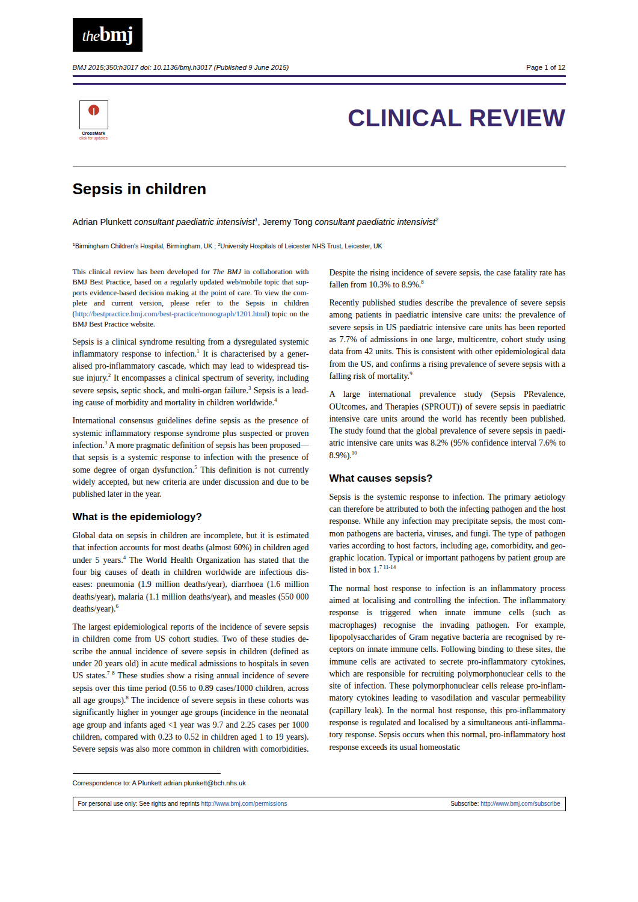thebmj
BMJ 2015;350:h3017 doi: 10.1136/bmj.h3017 (Published 9 June 2015)
Page 1 of 12
CrossMark
click for updates
CLINICAL REVIEW
Sepsis in children
Adrian Plunkett consultant paediatric intensivist1, Jeremy Tong consultant paediatric intensivist2
1Birmingham Children's Hospital, Birmingham, UK ; 2University Hospitals of Leicester NHS Trust, Leicester, UK
This clinical review has been developed for The BMJ in collaboration with BMJ Best Practice, based on a regularly updated web/mobile topic that supports evidence-based decision making at the point of care. To view the complete and current version, please refer to the Sepsis in children (http://bestpractice.bmj.com/best-practice/monograph/1201.html) topic on the BMJ Best Practice website.
Sepsis is a clinical syndrome resulting from a dysregulated systemic inflammatory response to infection.1 It is characterised by a generalised pro-inflammatory cascade, which may lead to widespread tissue injury.2 It encompasses a clinical spectrum of severity, including severe sepsis, septic shock, and multi-organ failure.3 Sepsis is a leading cause of morbidity and mortality in children worldwide.4
International consensus guidelines define sepsis as the presence of systemic inflammatory response syndrome plus suspected or proven infection.3 A more pragmatic definition of sepsis has been proposed—that sepsis is a systemic response to infection with the presence of some degree of organ dysfunction.5 This definition is not currently widely accepted, but new criteria are under discussion and due to be published later in the year.
What is the epidemiology?
Global data on sepsis in children are incomplete, but it is estimated that infection accounts for most deaths (almost 60%) in children aged under 5 years.4 The World Health Organization has stated that the four big causes of death in children worldwide are infectious diseases: pneumonia (1.9 million deaths/year), diarrhoea (1.6 million deaths/year), malaria (1.1 million deaths/year), and measles (550 000 deaths/year).6
The largest epidemiological reports of the incidence of severe sepsis in children come from US cohort studies. Two of these studies describe the annual incidence of severe sepsis in children (defined as under 20 years old) in acute medical admissions to hospitals in seven US states.7 8 These studies show a rising annual incidence of severe sepsis over this time period (0.56 to 0.89 cases/1000 children, across all age groups).8 The incidence of severe sepsis in these cohorts was significantly higher in younger age groups (incidence in the neonatal age group and infants aged <1 year was 9.7 and 2.25 cases per 1000 children, compared with 0.23 to 0.52 in children aged 1 to 19 years). Severe sepsis was also more common in children with comorbidities. Despite the rising incidence of severe sepsis, the case fatality rate has fallen from 10.3% to 8.9%.8
Recently published studies describe the prevalence of severe sepsis among patients in paediatric intensive care units: the prevalence of severe sepsis in US paediatric intensive care units has been reported as 7.7% of admissions in one large, multicentre, cohort study using data from 42 units. This is consistent with other epidemiological data from the US, and confirms a rising prevalence of severe sepsis with a falling risk of mortality.9
A large international prevalence study (Sepsis PRevalence, OUtcomes, and Therapies (SPROUT)) of severe sepsis in paediatric intensive care units around the world has recently been published. The study found that the global prevalence of severe sepsis in paediatric intensive care units was 8.2% (95% confidence interval 7.6% to 8.9%).10
What causes sepsis?
Sepsis is the systemic response to infection. The primary aetiology can therefore be attributed to both the infecting pathogen and the host response. While any infection may precipitate sepsis, the most common pathogens are bacteria, viruses, and fungi. The type of pathogen varies according to host factors, including age, comorbidity, and geographic location. Typical or important pathogens by patient group are listed in box 1.7 11-14
The normal host response to infection is an inflammatory process aimed at localising and controlling the infection. The inflammatory response is triggered when innate immune cells (such as macrophages) recognise the invading pathogen. For example, lipopolysaccharides of Gram negative bacteria are recognised by receptors on innate immune cells. Following binding to these sites, the immune cells are activated to secrete pro-inflammatory cytokines, which are responsible for recruiting polymorphonuclear cells to the site of infection. These polymorphonuclear cells release pro-inflammatory cytokines leading to vasodilation and vascular permeability (capillary leak). In the normal host response, this pro-inflammatory response is regulated and localised by a simultaneous anti-inflammatory response. Sepsis occurs when this normal, pro-inflammatory host response exceeds its usual homeostatic
Correspondence to: A Plunkett adrian.plunkett@bch.nhs.uk
For personal use only: See rights and reprints http://www.bmj.com/permissions
Subscribe: http://www.bmj.com/subscribe